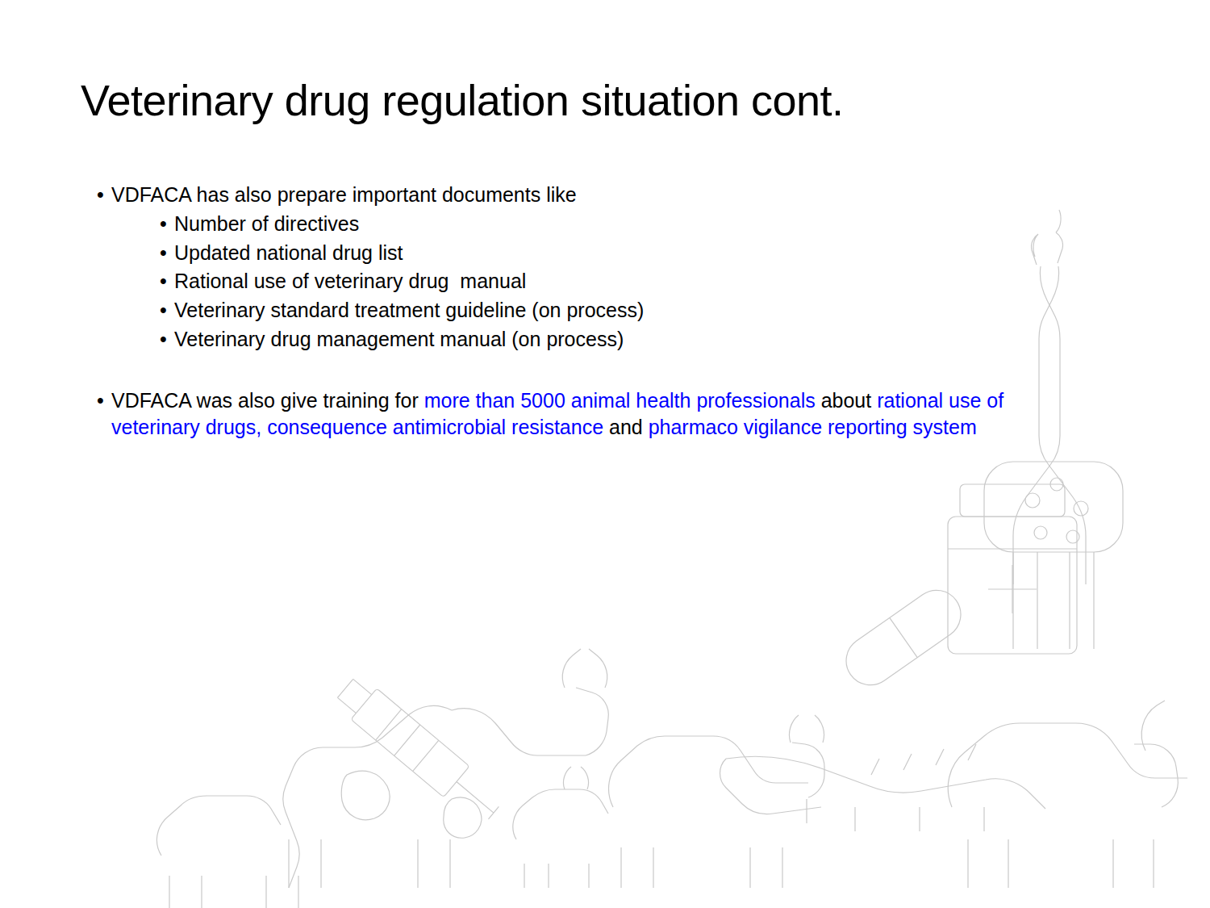Veterinary drug regulation situation cont.
VDFACA has also prepare important documents like
Number of directives
Updated national drug list
Rational use of veterinary drug manual
Veterinary standard treatment guideline (on process)
Veterinary drug management manual (on process)
VDFACA was also give training for more than 5000 animal health professionals about rational use of veterinary drugs, consequence antimicrobial resistance and pharmaco vigilance reporting system